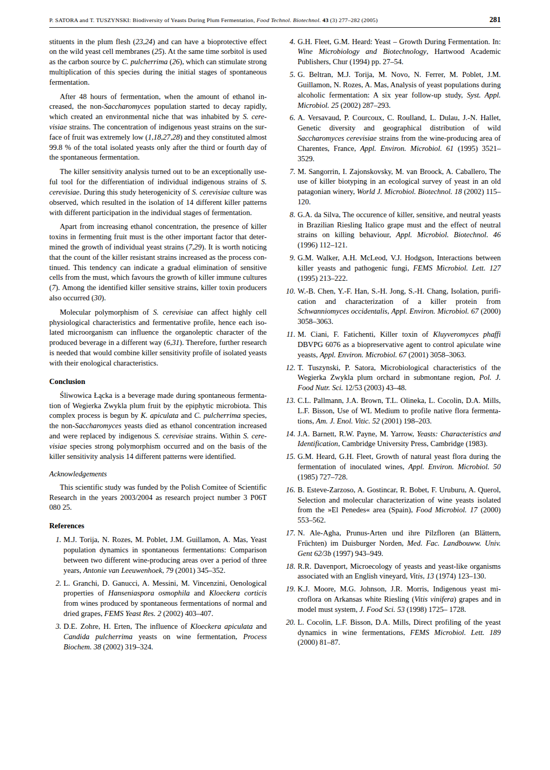P. SATORA and T. TUSZYNSKI: Biodiversity of Yeasts During Plum Fermentation, Food Technol. Biotechnol. 43 (3) 277–282 (2005) 281
stituents in the plum flesh (23,24) and can have a bioprotective effect on the wild yeast cell membranes (25). At the same time sorbitol is used as the carbon source by C. pulcherrima (26), which can stimulate strong multiplication of this species during the initial stages of spontaneous fermentation.
After 48 hours of fermentation, when the amount of ethanol increased, the non-Saccharomyces population started to decay rapidly, which created an environmental niche that was inhabited by S. cerevisiae strains. The concentration of indigenous yeast strains on the surface of fruit was extremely low (1,18,27,28) and they constituted almost 99.8 % of the total isolated yeasts only after the third or fourth day of the spontaneous fermentation.
The killer sensitivity analysis turned out to be an exceptionally useful tool for the differentiation of individual indigenous strains of S. cerevisiae. During this study heterogenicity of S. cerevisiae culture was observed, which resulted in the isolation of 14 different killer patterns with different participation in the individual stages of fermentation.
Apart from increasing ethanol concentration, the presence of killer toxins in fermenting fruit must is the other important factor that determined the growth of individual yeast strains (7,29). It is worth noticing that the count of the killer resistant strains increased as the process continued. This tendency can indicate a gradual elimination of sensitive cells from the must, which favours the growth of killer immune cultures (7). Among the identified killer sensitive strains, killer toxin producers also occurred (30).
Molecular polymorphism of S. cerevisiae can affect highly cell physiological characteristics and fermentative profile, hence each isolated microorganism can influence the organoleptic character of the produced beverage in a different way (6,31). Therefore, further research is needed that would combine killer sensitivity profile of isolated yeasts with their enological characteristics.
Conclusion
Śliwowica Łącka is a beverage made during spontaneous fermentation of Wegierka Zwykla plum fruit by the epiphytic microbiota. This complex process is begun by K. apiculata and C. pulcherrima species, the non-Saccharomyces yeasts died as ethanol concentration increased and were replaced by indigenous S. cerevisiae strains. Within S. cerevisiae species strong polymorphism occurred and on the basis of the killer sensitivity analysis 14 different patterns were identified.
Acknowledgements
This scientific study was funded by the Polish Comitee of Scientific Research in the years 2003/2004 as research project number 3 P06T 080 25.
References
M.J. Torija, N. Rozes, M. Poblet, J.M. Guillamon, A. Mas, Yeast population dynamics in spontaneous fermentations: Comparison between two different wine-producing areas over a period of three years, Antonie van Leeuwenhoek, 79 (2001) 345–352.
L. Granchi, D. Ganucci, A. Messini, M. Vincenzini, Oenological properties of Hanseniaspora osmophila and Kloeckera corticis from wines produced by spontaneous fermentations of normal and dried grapes, FEMS Yeast Res. 2 (2002) 403–407.
D.E. Zohre, H. Erten, The influence of Kloeckera apiculata and Candida pulcherrima yeasts on wine fermentation, Process Biochem. 38 (2002) 319–324.
G.H. Fleet, G.M. Heard: Yeast – Growth During Fermentation. In: Wine Microbiology and Biotechnology, Hartwood Academic Publishers, Chur (1994) pp. 27–54.
G. Beltran, M.J. Torija, M. Novo, N. Ferrer, M. Poblet, J.M. Guillamon, N. Rozes, A. Mas, Analysis of yeast populations during alcoholic fermentation: A six year follow-up study, Syst. Appl. Microbiol. 25 (2002) 287–293.
A. Versavaud, P. Courcoux, C. Roulland, L. Dulau, J.-N. Hallet, Genetic diversity and geographical distribution of wild Saccharomyces cerevisiae strains from the wine-producing area of Charentes, France, Appl. Environ. Microbiol. 61 (1995) 3521–3529.
M. Sangorrin, I. Zajonskovsky, M. van Broock, A. Caballero, The use of killer biotyping in an ecological survey of yeast in an old patagonian winery, World J. Microbiol. Biotechnol. 18 (2002) 115–120.
G.A. da Silva, The occurence of killer, sensitive, and neutral yeasts in Brazilian Riesling Italico grape must and the effect of neutral strains on killing behaviour, Appl. Microbiol. Biotechnol. 46 (1996) 112–121.
G.M. Walker, A.H. McLeod, V.J. Hodgson, Interactions between killer yeasts and pathogenic fungi, FEMS Microbiol. Lett. 127 (1995) 213–222.
W.-B. Chen, Y.-F. Han, S.-H. Jong, S.-H. Chang, Isolation, purification and characterization of a killer protein from Schwanniomyces occidentalis, Appl. Environ. Microbiol. 67 (2000) 3058–3063.
M. Ciani, F. Fatichenti, Killer toxin of Kluyveromyces phaffi DBVPG 6076 as a biopreservative agent to control apiculate wine yeasts, Appl. Environ. Microbiol. 67 (2001) 3058–3063.
T. Tuszynski, P. Satora, Microbiological characteristics of the Wegierka Zwykla plum orchard in submontane region, Pol. J. Food Nutr. Sci. 12/53 (2003) 43–48.
C.L. Pallmann, J.A. Brown, T.L. Olineka, L. Cocolin, D.A. Mills, L.F. Bisson, Use of WL Medium to profile native flora fermentations, Am. J. Enol. Vitic. 52 (2001) 198–203.
J.A. Barnett, R.W. Payne, M. Yarrow, Yeasts: Characteristics and Identification, Cambridge University Press, Cambridge (1983).
G.M. Heard, G.H. Fleet, Growth of natural yeast flora during the fermentation of inoculated wines, Appl. Environ. Microbiol. 50 (1985) 727–728.
B. Esteve-Zarzoso, A. Gostincar, R. Bobet, F. Uruburu, A. Querol, Selection and molecular characterization of wine yeasts isolated from the »El Penedes« area (Spain), Food Microbiol. 17 (2000) 553–562.
N. Ale-Agha, Prunus-Arten und ihre Pilzfloren (an Blättern, Früchten) im Duisburger Norden, Med. Fac. Landbouww. Univ. Gent 62/3b (1997) 943–949.
R.R. Davenport, Microecology of yeasts and yeast-like organisms associated with an English vineyard, Vitis, 13 (1974) 123–130.
K.J. Moore, M.G. Johnson, J.R. Morris, Indigenous yeast microflora on Arkansas white Riesling (Vitis vinifera) grapes and in model must system, J. Food Sci. 53 (1998) 1725– 1728.
L. Cocolin, L.F. Bisson, D.A. Mills, Direct profiling of the yeast dynamics in wine fermentations, FEMS Microbiol. Lett. 189 (2000) 81–87.